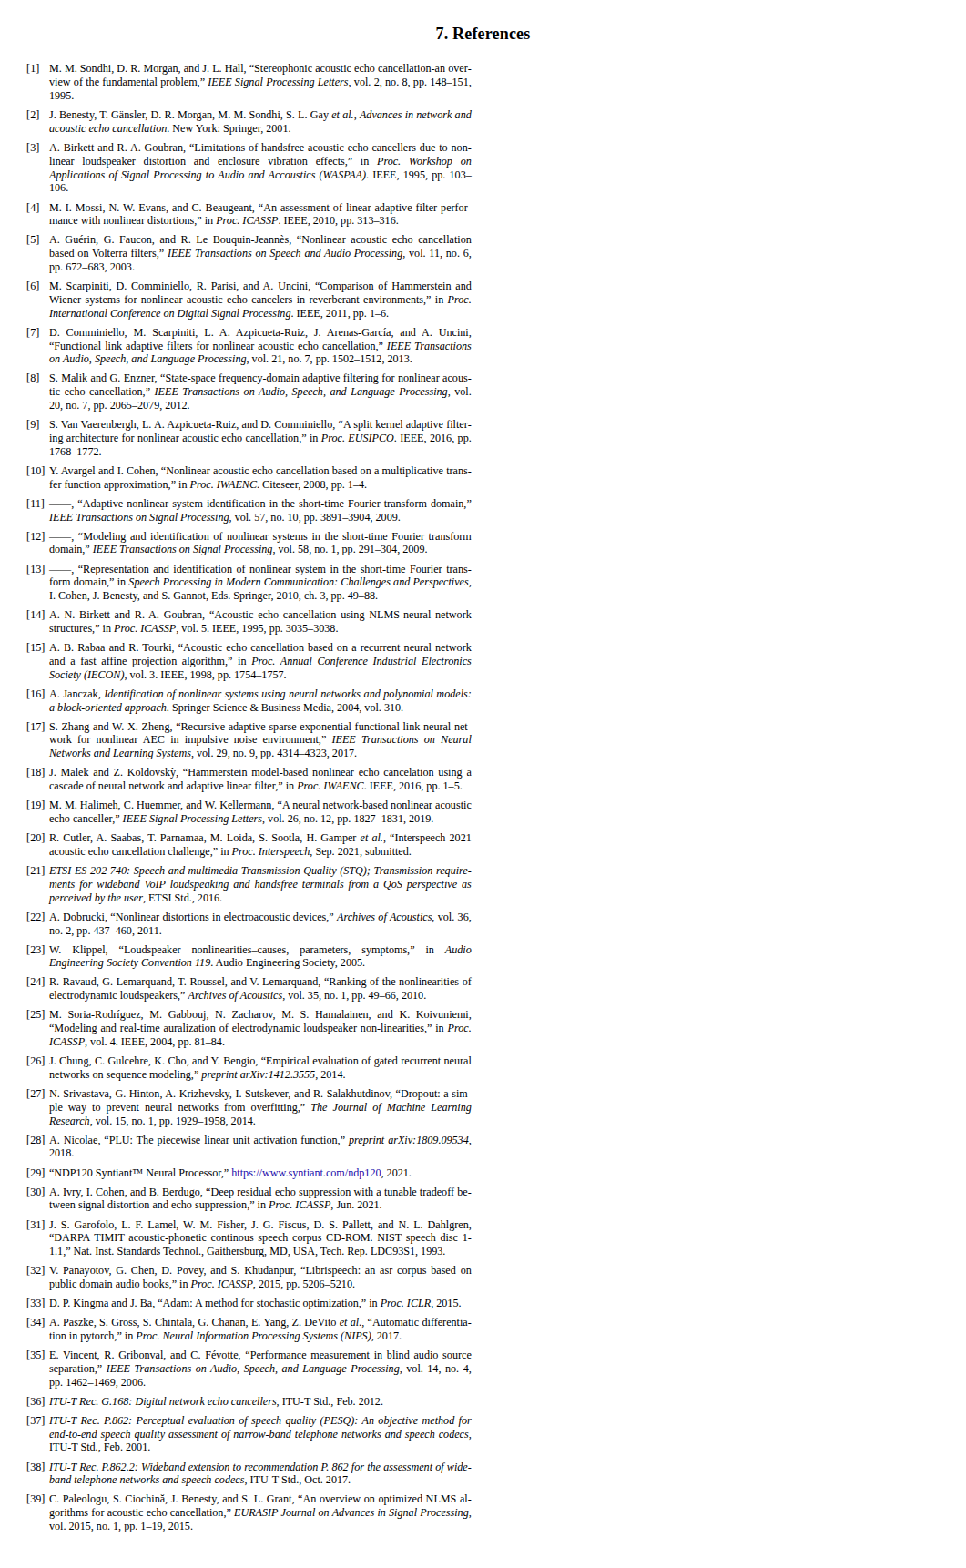7. References
M. M. Sondhi, D. R. Morgan, and J. L. Hall, “Stereophonic acoustic echo cancellation-an overview of the fundamental problem,” IEEE Signal Processing Letters, vol. 2, no. 8, pp. 148–151, 1995.
J. Benesty, T. Gänsler, D. R. Morgan, M. M. Sondhi, S. L. Gay et al., Advances in network and acoustic echo cancellation. New York: Springer, 2001.
A. Birkett and R. A. Goubran, “Limitations of handsfree acoustic echo cancellers due to nonlinear loudspeaker distortion and enclosure vibration effects,” in Proc. Workshop on Applications of Signal Processing to Audio and Accoustics (WASPAA). IEEE, 1995, pp. 103–106.
M. I. Mossi, N. W. Evans, and C. Beaugeant, “An assessment of linear adaptive filter performance with nonlinear distortions,” in Proc. ICASSP. IEEE, 2010, pp. 313–316.
A. Guérin, G. Faucon, and R. Le Bouquin-Jeannès, “Nonlinear acoustic echo cancellation based on Volterra filters,” IEEE Transactions on Speech and Audio Processing, vol. 11, no. 6, pp. 672–683, 2003.
M. Scarpiniti, D. Comminiello, R. Parisi, and A. Uncini, “Comparison of Hammerstein and Wiener systems for nonlinear acoustic echo cancelers in reverberant environments,” in Proc. International Conference on Digital Signal Processing. IEEE, 2011, pp. 1–6.
D. Comminiello, M. Scarpiniti, L. A. Azpicueta-Ruiz, J. Arenas-García, and A. Uncini, “Functional link adaptive filters for nonlinear acoustic echo cancellation,” IEEE Transactions on Audio, Speech, and Language Processing, vol. 21, no. 7, pp. 1502–1512, 2013.
S. Malik and G. Enzner, “State-space frequency-domain adaptive filtering for nonlinear acoustic echo cancellation,” IEEE Transactions on Audio, Speech, and Language Processing, vol. 20, no. 7, pp. 2065–2079, 2012.
S. Van Vaerenbergh, L. A. Azpicueta-Ruiz, and D. Comminiello, “A split kernel adaptive filtering architecture for nonlinear acoustic echo cancellation,” in Proc. EUSIPCO. IEEE, 2016, pp. 1768–1772.
Y. Avargel and I. Cohen, “Nonlinear acoustic echo cancellation based on a multiplicative transfer function approximation,” in Proc. IWAENC. Citeseer, 2008, pp. 1–4.
——, “Adaptive nonlinear system identification in the short-time Fourier transform domain,” IEEE Transactions on Signal Processing, vol. 57, no. 10, pp. 3891–3904, 2009.
——, “Modeling and identification of nonlinear systems in the short-time Fourier transform domain,” IEEE Transactions on Signal Processing, vol. 58, no. 1, pp. 291–304, 2009.
——, “Representation and identification of nonlinear system in the short-time Fourier transform domain,” in Speech Processing in Modern Communication: Challenges and Perspectives, I. Cohen, J. Benesty, and S. Gannot, Eds. Springer, 2010, ch. 3, pp. 49–88.
A. N. Birkett and R. A. Goubran, “Acoustic echo cancellation using NLMS-neural network structures,” in Proc. ICASSP, vol. 5. IEEE, 1995, pp. 3035–3038.
A. B. Rabaa and R. Tourki, “Acoustic echo cancellation based on a recurrent neural network and a fast affine projection algorithm,” in Proc. Annual Conference Industrial Electronics Society (IECON), vol. 3. IEEE, 1998, pp. 1754–1757.
A. Janczak, Identification of nonlinear systems using neural networks and polynomial models: a block-oriented approach. Springer Science & Business Media, 2004, vol. 310.
S. Zhang and W. X. Zheng, “Recursive adaptive sparse exponential functional link neural network for nonlinear AEC in impulsive noise environment,” IEEE Transactions on Neural Networks and Learning Systems, vol. 29, no. 9, pp. 4314–4323, 2017.
J. Malek and Z. Koldovskỳ, “Hammerstein model-based nonlinear echo cancelation using a cascade of neural network and adaptive linear filter,” in Proc. IWAENC. IEEE, 2016, pp. 1–5.
M. M. Halimeh, C. Huemmer, and W. Kellermann, “A neural network-based nonlinear acoustic echo canceller,” IEEE Signal Processing Letters, vol. 26, no. 12, pp. 1827–1831, 2019.
R. Cutler, A. Saabas, T. Parnamaa, M. Loida, S. Sootla, H. Gamper et al., “Interspeech 2021 acoustic echo cancellation challenge,” in Proc. Interspeech, Sep. 2021, submitted.
ETSI ES 202 740: Speech and multimedia Transmission Quality (STQ); Transmission requirements for wideband VoIP loudspeaking and handsfree terminals from a QoS perspective as perceived by the user, ETSI Std., 2016.
A. Dobrucki, “Nonlinear distortions in electroacoustic devices,” Archives of Acoustics, vol. 36, no. 2, pp. 437–460, 2011.
W. Klippel, “Loudspeaker nonlinearities–causes, parameters, symptoms,” in Audio Engineering Society Convention 119. Audio Engineering Society, 2005.
R. Ravaud, G. Lemarquand, T. Roussel, and V. Lemarquand, “Ranking of the nonlinearities of electrodynamic loudspeakers,” Archives of Acoustics, vol. 35, no. 1, pp. 49–66, 2010.
M. Soria-Rodríguez, M. Gabbouj, N. Zacharov, M. S. Hamalainen, and K. Koivuniemi, “Modeling and real-time auralization of electrodynamic loudspeaker non-linearities,” in Proc. ICASSP, vol. 4. IEEE, 2004, pp. 81–84.
J. Chung, C. Gulcehre, K. Cho, and Y. Bengio, “Empirical evaluation of gated recurrent neural networks on sequence modeling,” preprint arXiv:1412.3555, 2014.
N. Srivastava, G. Hinton, A. Krizhevsky, I. Sutskever, and R. Salakhutdinov, “Dropout: a simple way to prevent neural networks from overfitting,” The Journal of Machine Learning Research, vol. 15, no. 1, pp. 1929–1958, 2014.
A. Nicolae, “PLU: The piecewise linear unit activation function,” preprint arXiv:1809.09534, 2018.
“NDP120 Syntiant™ Neural Processor,” https://www.syntiant.com/ndp120, 2021.
A. Ivry, I. Cohen, and B. Berdugo, “Deep residual echo suppression with a tunable tradeoff between signal distortion and echo suppression,” in Proc. ICASSP, Jun. 2021.
J. S. Garofolo, L. F. Lamel, W. M. Fisher, J. G. Fiscus, D. S. Pallett, and N. L. Dahlgren, “DARPA TIMIT acoustic-phonetic continous speech corpus CD-ROM. NIST speech disc 1-1.1,” Nat. Inst. Standards Technol., Gaithersburg, MD, USA, Tech. Rep. LDC93S1, 1993.
V. Panayotov, G. Chen, D. Povey, and S. Khudanpur, “Librispeech: an asr corpus based on public domain audio books,” in Proc. ICASSP, 2015, pp. 5206–5210.
D. P. Kingma and J. Ba, “Adam: A method for stochastic optimization,” in Proc. ICLR, 2015.
A. Paszke, S. Gross, S. Chintala, G. Chanan, E. Yang, Z. DeVito et al., “Automatic differentiation in pytorch,” in Proc. Neural Information Processing Systems (NIPS), 2017.
E. Vincent, R. Gribonval, and C. Févotte, “Performance measurement in blind audio source separation,” IEEE Transactions on Audio, Speech, and Language Processing, vol. 14, no. 4, pp. 1462–1469, 2006.
ITU-T Rec. G.168: Digital network echo cancellers, ITU-T Std., Feb. 2012.
ITU-T Rec. P.862: Perceptual evaluation of speech quality (PESQ): An objective method for end-to-end speech quality assessment of narrow-band telephone networks and speech codecs, ITU-T Std., Feb. 2001.
ITU-T Rec. P.862.2: Wideband extension to recommendation P. 862 for the assessment of wideband telephone networks and speech codecs, ITU-T Std., Oct. 2017.
C. Paleologu, S. Ciochină, J. Benesty, and S. L. Grant, “An overview on optimized NLMS algorithms for acoustic echo cancellation,” EURASIP Journal on Advances in Signal Processing, vol. 2015, no. 1, pp. 1–19, 2015.